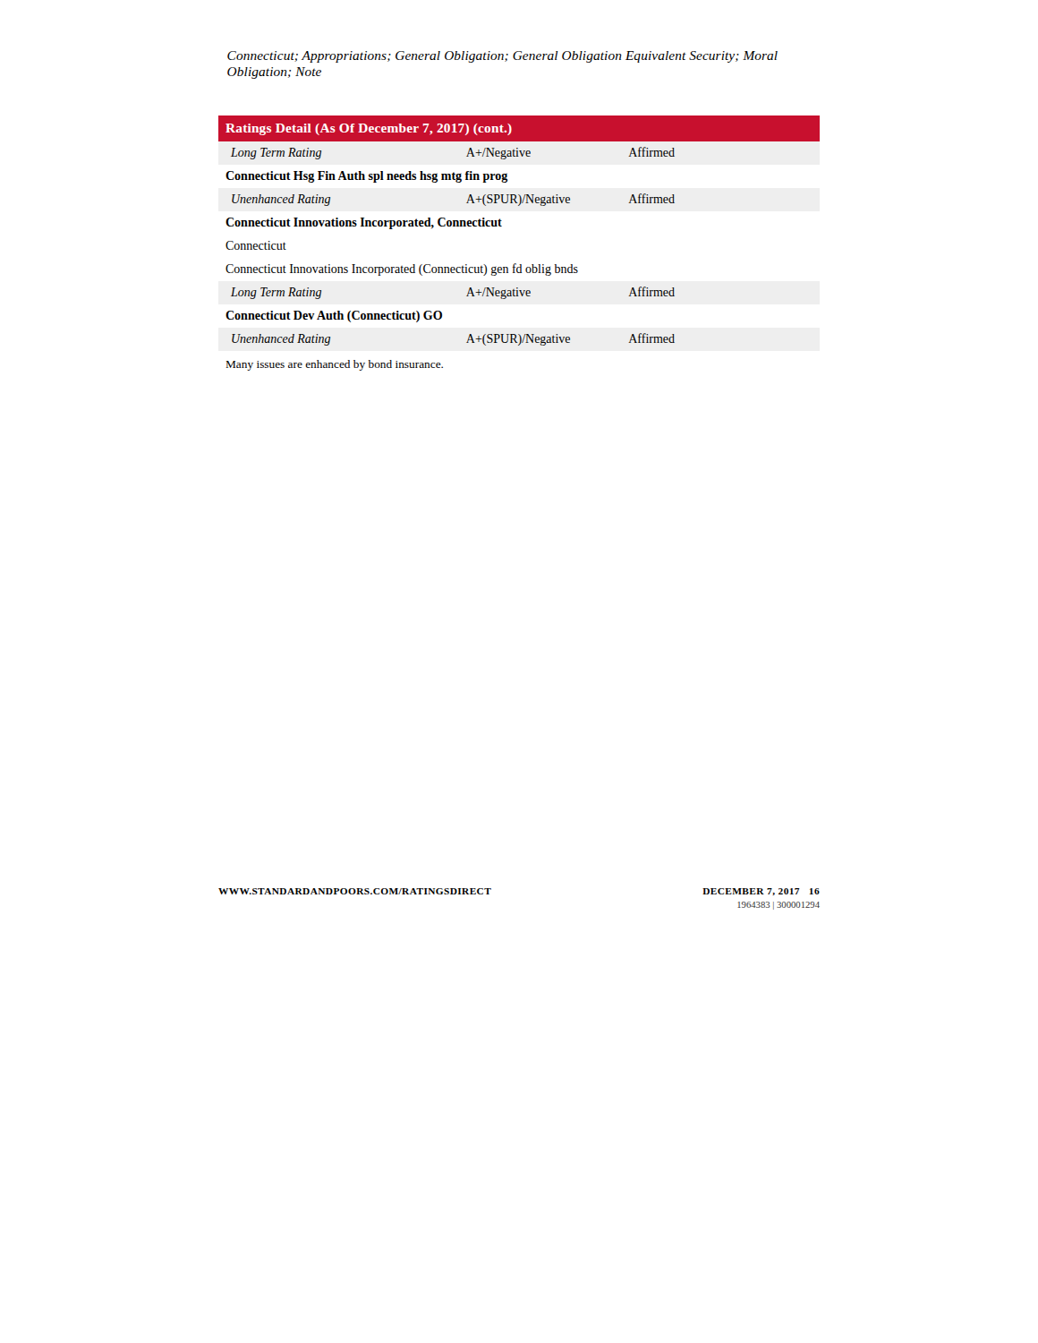Connecticut; Appropriations; General Obligation; General Obligation Equivalent Security; Moral Obligation; Note
Ratings Detail (As Of December 7, 2017) (cont.)
| Long Term Rating | A+/Negative | Affirmed |
| Connecticut Hsg Fin Auth spl needs hsg mtg fin prog |
| Unenhanced Rating | A+(SPUR)/Negative | Affirmed |
| Connecticut Innovations Incorporated, Connecticut |
| Connecticut |
| Connecticut Innovations Incorporated (Connecticut) gen fd oblig bnds |
| Long Term Rating | A+/Negative | Affirmed |
| Connecticut Dev Auth (Connecticut) GO |
| Unenhanced Rating | A+(SPUR)/Negative | Affirmed |
Many issues are enhanced by bond insurance.
www.standardandpoors.com/ratingsdirect December 7, 201716
1964383 | 300001294